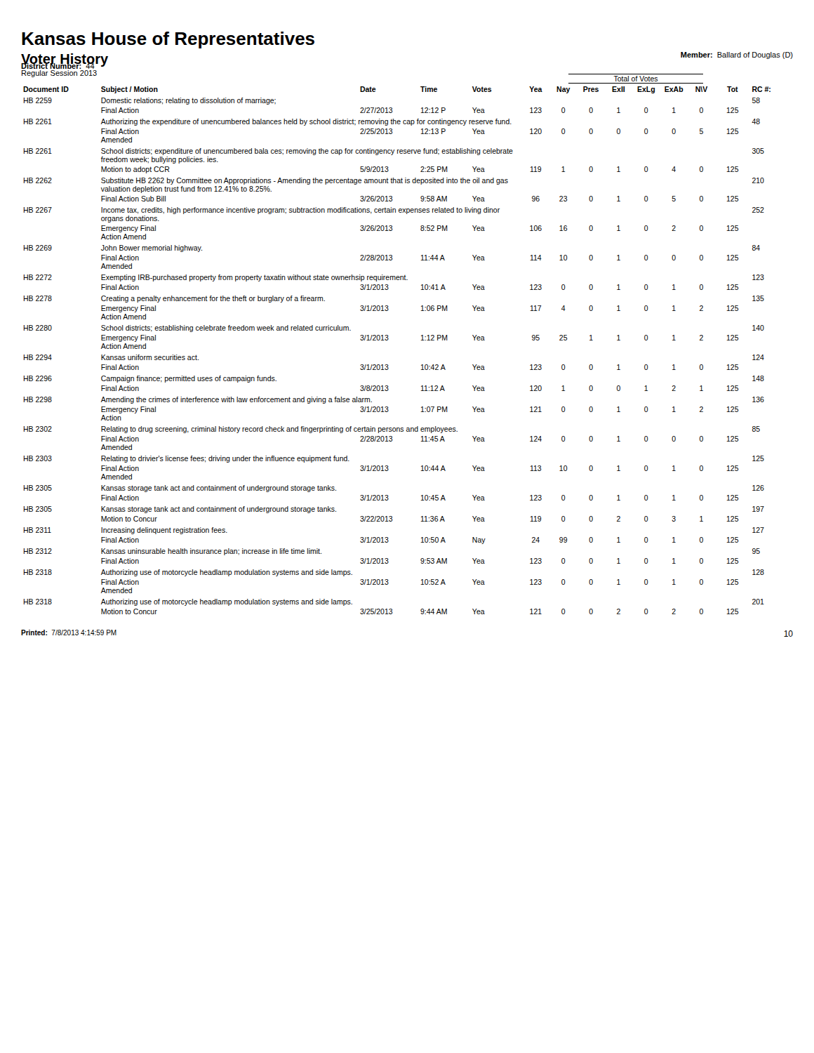Kansas House of Representatives
Voter History
Regular Session 2013
Member: Ballard of Douglas (D)
District Number: 44
| | Total of Votes | |
| --- | --- | --- |
| Document ID | Subject / Motion | Date | Time | Votes | Yea | Nay | Pres | ExII | ExLg | ExAb | N\V | Tot | RC #: |
| HB 2259 | Domestic relations; relating to dissolution of marriage; | | 58 |
| | Final Action | 2/27/2013 | 12:12 P | Yea | 123 | 0 | 0 | 1 | 0 | 1 | 0 | 125 | |
| HB 2261 | Authorizing the expenditure of unencumbered balances held by school district; removing the cap for contingency reserve fund. | | 48 |
| | Final Action Amended | 2/25/2013 | 12:13 P | Yea | 120 | 0 | 0 | 0 | 0 | 0 | 5 | 125 | |
| HB 2261 | School districts; expenditure of unencumbered bala ces; removing the cap for contingency reserve fund; establishing celebrate freedom week; bullying policies. ies. | | 305 |
| | Motion to adopt CCR | 5/9/2013 | 2:25 PM | Yea | 119 | 1 | 0 | 1 | 0 | 4 | 0 | 125 | |
| HB 2262 | Substitute HB 2262 by Committee on Appropriations - Amending the percentage amount that is deposited into the oil and gas valuation depletion trust fund from 12.41% to 8.25%. | | 210 |
| | Final Action Sub Bill | 3/26/2013 | 9:58 AM | Yea | 96 | 23 | 0 | 1 | 0 | 5 | 0 | 125 | |
| HB 2267 | Income tax, credits, high performance incentive program; subtraction modifications, certain expenses related to living dinor organs donations. | | 252 |
| | Emergency Final Action Amend | 3/26/2013 | 8:52 PM | Yea | 106 | 16 | 0 | 1 | 0 | 2 | 0 | 125 | |
| HB 2269 | John Bower memorial highway. | | 84 |
| | Final Action Amended | 2/28/2013 | 11:44 A | Yea | 114 | 10 | 0 | 1 | 0 | 0 | 0 | 125 | |
| HB 2272 | Exempting IRB-purchased property from property taxatin without state ownerhsip requirement. | | 123 |
| | Final Action | 3/1/2013 | 10:41 A | Yea | 123 | 0 | 0 | 1 | 0 | 1 | 0 | 125 | |
| HB 2278 | Creating a penalty enhancement for the theft or burglary of a firearm. | | 135 |
| | Emergency Final Action Amend | 3/1/2013 | 1:06 PM | Yea | 117 | 4 | 0 | 1 | 0 | 1 | 2 | 125 | |
| HB 2280 | School districts; establishing celebrate freedom week and related curriculum. | | 140 |
| | Emergency Final Action Amend | 3/1/2013 | 1:12 PM | Yea | 95 | 25 | 1 | 1 | 0 | 1 | 2 | 125 | |
| HB 2294 | Kansas uniform securities act. | | 124 |
| | Final Action | 3/1/2013 | 10:42 A | Yea | 123 | 0 | 0 | 1 | 0 | 1 | 0 | 125 | |
| HB 2296 | Campaign finance; permitted uses of campaign funds. | | 148 |
| | Final Action | 3/8/2013 | 11:12 A | Yea | 120 | 1 | 0 | 0 | 1 | 2 | 1 | 125 | |
| HB 2298 | Amending the crimes of interference with law enforcement and giving a false alarm. | | 136 |
| | Emergency Final Action | 3/1/2013 | 1:07 PM | Yea | 121 | 0 | 0 | 1 | 0 | 1 | 2 | 125 | |
| HB 2302 | Relating to drug screening, criminal history record check and fingerprinting of certain persons and employees. | | 85 |
| | Final Action Amended | 2/28/2013 | 11:45 A | Yea | 124 | 0 | 0 | 1 | 0 | 0 | 0 | 125 | |
| HB 2303 | Relating to drivier's license fees; driving under the influence equipment fund. | | 125 |
| | Final Action Amended | 3/1/2013 | 10:44 A | Yea | 113 | 10 | 0 | 1 | 0 | 1 | 0 | 125 | |
| HB 2305 | Kansas storage tank act and containment of underground storage tanks. | | 126 |
| | Final Action | 3/1/2013 | 10:45 A | Yea | 123 | 0 | 0 | 1 | 0 | 1 | 0 | 125 | |
| HB 2305 | Kansas storage tank act and containment of underground storage tanks. | | 197 |
| | Motion to Concur | 3/22/2013 | 11:36 A | Yea | 119 | 0 | 0 | 2 | 0 | 3 | 1 | 125 | |
| HB 2311 | Increasing delinquent registration fees. | | 127 |
| | Final Action | 3/1/2013 | 10:50 A | Nay | 24 | 99 | 0 | 1 | 0 | 1 | 0 | 125 | |
| HB 2312 | Kansas uninsurable health insurance plan; increase in life time limit. | | 95 |
| | Final Action | 3/1/2013 | 9:53 AM | Yea | 123 | 0 | 0 | 1 | 0 | 1 | 0 | 125 | |
| HB 2318 | Authorizing use of motorcycle headlamp modulation systems and side lamps. | | 128 |
| | Final Action Amended | 3/1/2013 | 10:52 A | Yea | 123 | 0 | 0 | 1 | 0 | 1 | 0 | 125 | |
| HB 2318 | Authorizing use of motorcycle headlamp modulation systems and side lamps. | | 201 |
| | Motion to Concur | 3/25/2013 | 9:44 AM | Yea | 121 | 0 | 0 | 2 | 0 | 2 | 0 | 125 | |
Printed: 7/8/2013 4:14:59 PM
10